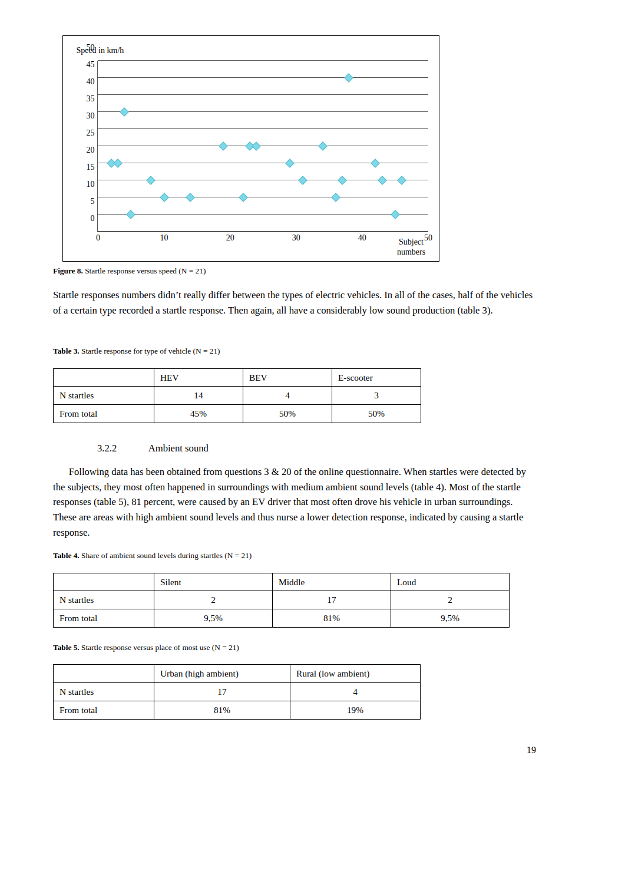Speed in km/h
0
5
10
15
20
25
30
35
40
45
50
0
10
20
30
40
50
Subject
numbers
Figure 8. Startle response versus speed (N = 21)
Startle responses numbers didn’t really differ between the types of electric vehicles. In all of the cases, half of the vehicles of a certain type recorded a startle response. Then again, all have a considerably low sound production (table 3).
Table 3. Startle response for type of vehicle (N = 21)
| | HEV | BEV | E-scooter |
| N startles | 14 | 4 | 3 |
| From total | 45% | 50% | 50% |
3.2.2 Ambient sound
Following data has been obtained from questions 3 & 20 of the online questionnaire. When startles were detected by the subjects, they most often happened in surroundings with medium ambient sound levels (table 4). Most of the startle responses (table 5), 81 percent, were caused by an EV driver that most often drove his vehicle in urban surroundings. These are areas with high ambient sound levels and thus nurse a lower detection response, indicated by causing a startle response.
Table 4. Share of ambient sound levels during startles (N = 21)
| | Silent | Middle | Loud |
| N startles | 2 | 17 | 2 |
| From total | 9,5% | 81% | 9,5% |
Table 5. Startle response versus place of most use (N = 21)
| | Urban (high ambient) | Rural (low ambient) |
| N startles | 17 | 4 |
| From total | 81% | 19% |
19